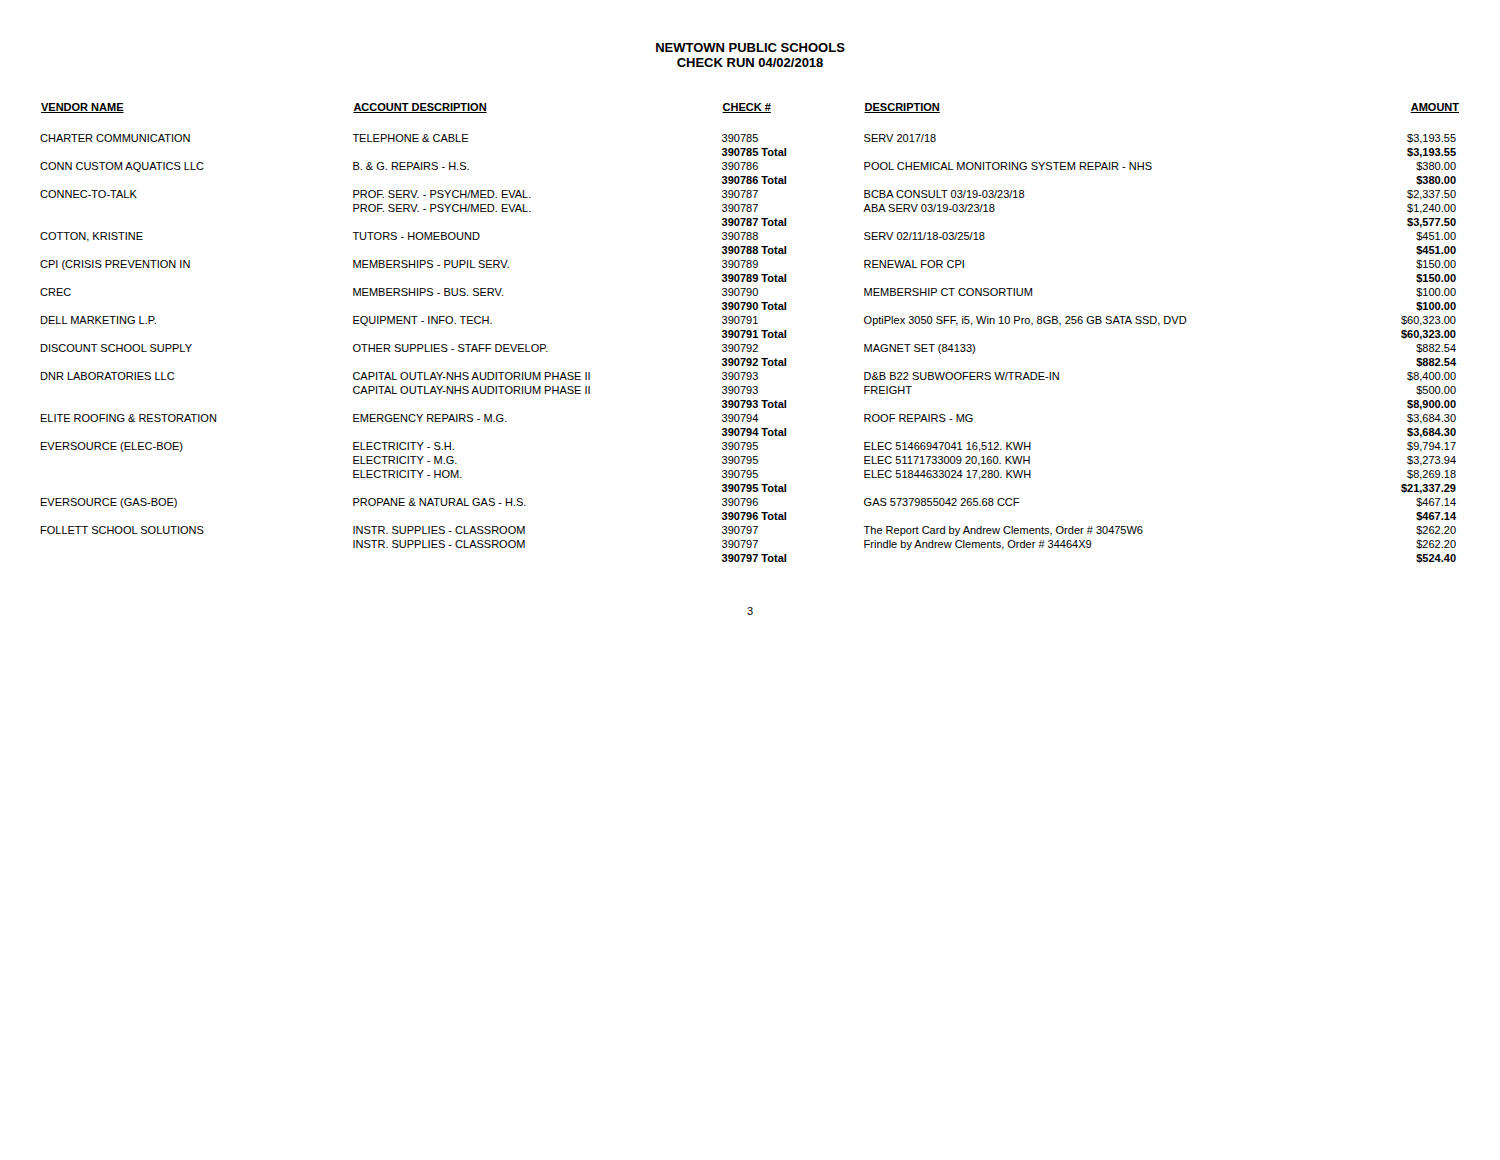NEWTOWN PUBLIC SCHOOLS
CHECK RUN 04/02/2018
| VENDOR NAME | ACCOUNT DESCRIPTION | CHECK # | DESCRIPTION | AMOUNT |
| --- | --- | --- | --- | --- |
| CHARTER COMMUNICATION | TELEPHONE & CABLE | 390785 | SERV 2017/18 | $3,193.55 |
| | | 390785 Total | | $3,193.55 |
| CONN CUSTOM AQUATICS LLC | B. & G. REPAIRS - H.S. | 390786 | POOL CHEMICAL MONITORING SYSTEM REPAIR - NHS | $380.00 |
| | | 390786 Total | | $380.00 |
| CONNEC-TO-TALK | PROF. SERV. - PSYCH/MED. EVAL. | 390787 | BCBA CONSULT 03/19-03/23/18 | $2,337.50 |
| | PROF. SERV. - PSYCH/MED. EVAL. | 390787 | ABA SERV 03/19-03/23/18 | $1,240.00 |
| | | 390787 Total | | $3,577.50 |
| COTTON, KRISTINE | TUTORS - HOMEBOUND | 390788 | SERV 02/11/18-03/25/18 | $451.00 |
| | | 390788 Total | | $451.00 |
| CPI (CRISIS PREVENTION IN | MEMBERSHIPS - PUPIL SERV. | 390789 | RENEWAL FOR CPI | $150.00 |
| | | 390789 Total | | $150.00 |
| CREC | MEMBERSHIPS - BUS. SERV. | 390790 | MEMBERSHIP CT CONSORTIUM | $100.00 |
| | | 390790 Total | | $100.00 |
| DELL MARKETING L.P. | EQUIPMENT - INFO. TECH. | 390791 | OptiPlex 3050 SFF, i5, Win 10 Pro, 8GB, 256 GB SATA SSD, DVD | $60,323.00 |
| | | 390791 Total | | $60,323.00 |
| DISCOUNT SCHOOL SUPPLY | OTHER SUPPLIES - STAFF DEVELOP. | 390792 | MAGNET SET (84133) | $882.54 |
| | | 390792 Total | | $882.54 |
| DNR LABORATORIES LLC | CAPITAL OUTLAY-NHS AUDITORIUM PHASE II | 390793 | D&B B22 SUBWOOFERS W/TRADE-IN | $8,400.00 |
| | CAPITAL OUTLAY-NHS AUDITORIUM PHASE II | 390793 | FREIGHT | $500.00 |
| | | 390793 Total | | $8,900.00 |
| ELITE ROOFING & RESTORATION | EMERGENCY REPAIRS - M.G. | 390794 | ROOF REPAIRS - MG | $3,684.30 |
| | | 390794 Total | | $3,684.30 |
| EVERSOURCE (ELEC-BOE) | ELECTRICITY - S.H. | 390795 | ELEC 51466947041 16,512. KWH | $9,794.17 |
| | ELECTRICITY - M.G. | 390795 | ELEC 51171733009 20,160. KWH | $3,273.94 |
| | ELECTRICITY - HOM. | 390795 | ELEC 51844633024 17,280. KWH | $8,269.18 |
| | | 390795 Total | | $21,337.29 |
| EVERSOURCE (GAS-BOE) | PROPANE & NATURAL GAS - H.S. | 390796 | GAS 57379855042 265.68 CCF | $467.14 |
| | | 390796 Total | | $467.14 |
| FOLLETT SCHOOL SOLUTIONS | INSTR. SUPPLIES - CLASSROOM | 390797 | The Report Card by Andrew Clements, Order # 30475W6 | $262.20 |
| | INSTR. SUPPLIES - CLASSROOM | 390797 | Frindle by Andrew Clements, Order # 34464X9 | $262.20 |
| | | 390797 Total | | $524.40 |
3